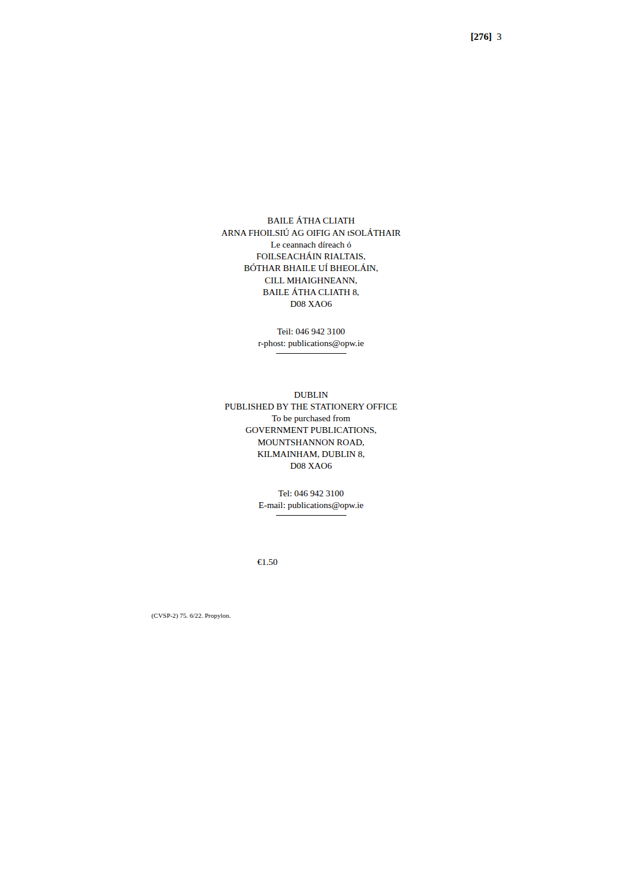[276] 3
BAILE ÁTHA CLIATH
ARNA FHOILSIÚ AG OIFIG AN tSOLÁTHAIR
Le ceannach díreach ó
FOILSEACHÁIN RIALTAIS,
BÓTHAR BHAILE UÍ BHEOLÁIN,
CILL MHAIGHNEANN,
BAILE ÁTHA CLIATH 8,
D08 XAO6
Teil: 046 942 3100
r-phost: publications@opw.ie
DUBLIN
PUBLISHED BY THE STATIONERY OFFICE
To be purchased from
GOVERNMENT PUBLICATIONS,
MOUNTSHANNON ROAD,
KILMAINHAM, DUBLIN 8,
D08 XAO6
Tel: 046 942 3100
E-mail: publications@opw.ie
€1.50
(CVSP-2) 75. 6/22. Propylon.